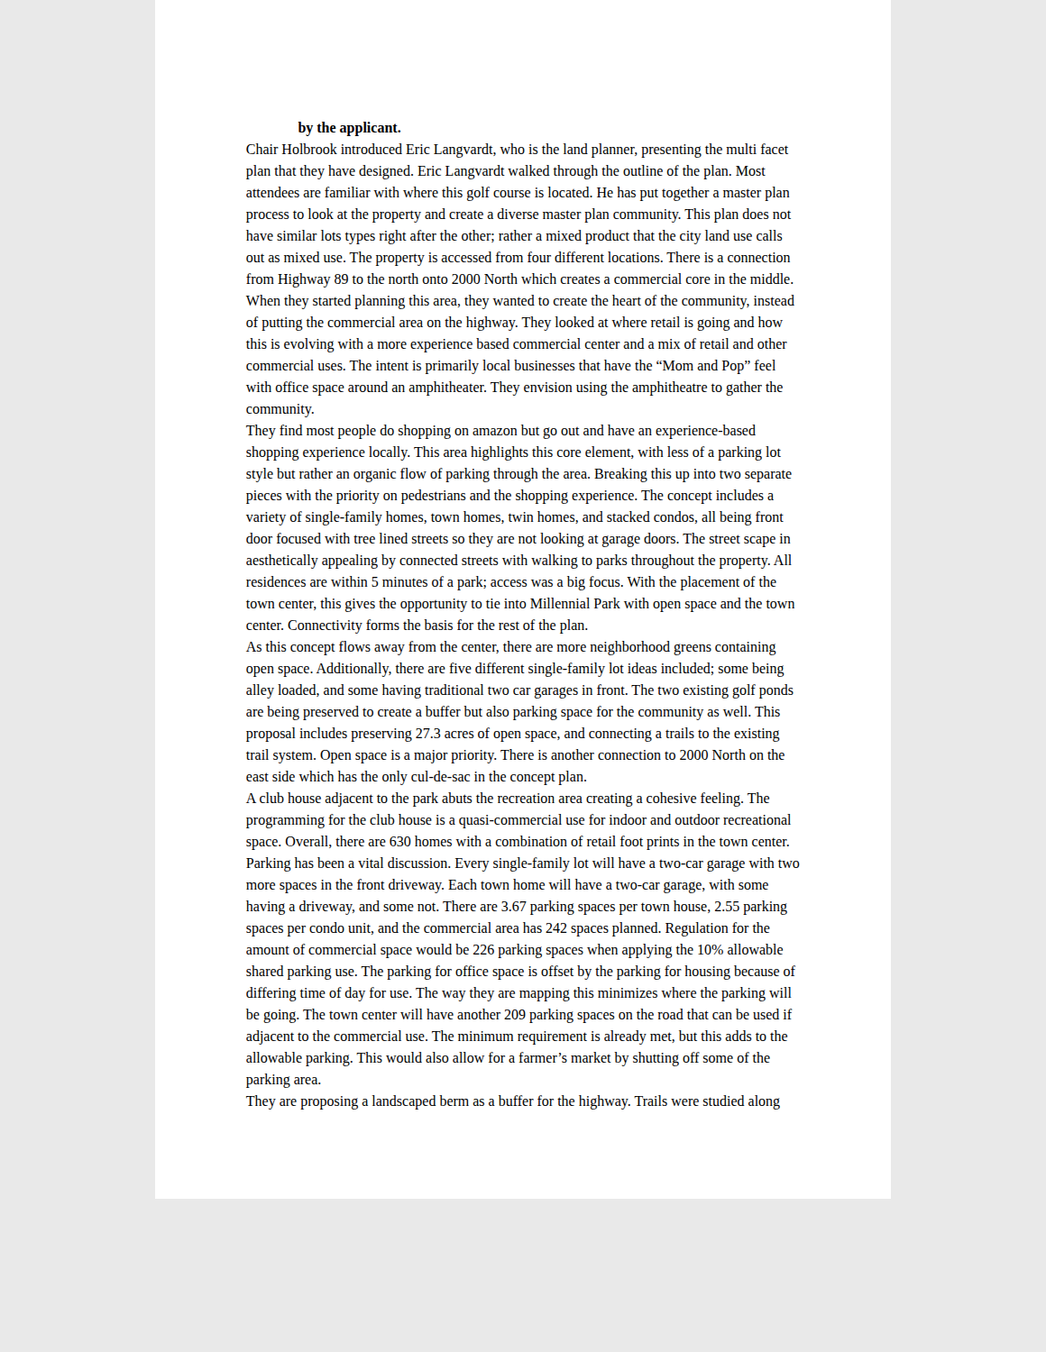by the applicant.
Chair Holbrook introduced Eric Langvardt, who is the land planner, presenting the multi facet plan that they have designed. Eric Langvardt walked through the outline of the plan. Most attendees are familiar with where this golf course is located. He has put together a master plan process to look at the property and create a diverse master plan community. This plan does not have similar lots types right after the other; rather a mixed product that the city land use calls out as mixed use. The property is accessed from four different locations. There is a connection from Highway 89 to the north onto 2000 North which creates a commercial core in the middle. When they started planning this area, they wanted to create the heart of the community, instead of putting the commercial area on the highway. They looked at where retail is going and how this is evolving with a more experience based commercial center and a mix of retail and other commercial uses. The intent is primarily local businesses that have the “Mom and Pop” feel with office space around an amphitheater. They envision using the amphitheatre to gather the community.
They find most people do shopping on amazon but go out and have an experience-based shopping experience locally. This area highlights this core element, with less of a parking lot style but rather an organic flow of parking through the area. Breaking this up into two separate pieces with the priority on pedestrians and the shopping experience. The concept includes a variety of single-family homes, town homes, twin homes, and stacked condos, all being front door focused with tree lined streets so they are not looking at garage doors. The street scape in aesthetically appealing by connected streets with walking to parks throughout the property. All residences are within 5 minutes of a park; access was a big focus. With the placement of the town center, this gives the opportunity to tie into Millennial Park with open space and the town center. Connectivity forms the basis for the rest of the plan.
As this concept flows away from the center, there are more neighborhood greens containing open space. Additionally, there are five different single-family lot ideas included; some being alley loaded, and some having traditional two car garages in front. The two existing golf ponds are being preserved to create a buffer but also parking space for the community as well. This proposal includes preserving 27.3 acres of open space, and connecting a trails to the existing trail system. Open space is a major priority. There is another connection to 2000 North on the east side which has the only cul-de-sac in the concept plan.
A club house adjacent to the park abuts the recreation area creating a cohesive feeling. The programming for the club house is a quasi-commercial use for indoor and outdoor recreational space. Overall, there are 630 homes with a combination of retail foot prints in the town center. Parking has been a vital discussion. Every single-family lot will have a two-car garage with two more spaces in the front driveway. Each town home will have a two-car garage, with some having a driveway, and some not. There are 3.67 parking spaces per town house, 2.55 parking spaces per condo unit, and the commercial area has 242 spaces planned. Regulation for the amount of commercial space would be 226 parking spaces when applying the 10% allowable shared parking use. The parking for office space is offset by the parking for housing because of differing time of day for use. The way they are mapping this minimizes where the parking will be going. The town center will have another 209 parking spaces on the road that can be used if adjacent to the commercial use. The minimum requirement is already met, but this adds to the allowable parking. This would also allow for a farmer’s market by shutting off some of the parking area.
They are proposing a landscaped berm as a buffer for the highway. Trails were studied along